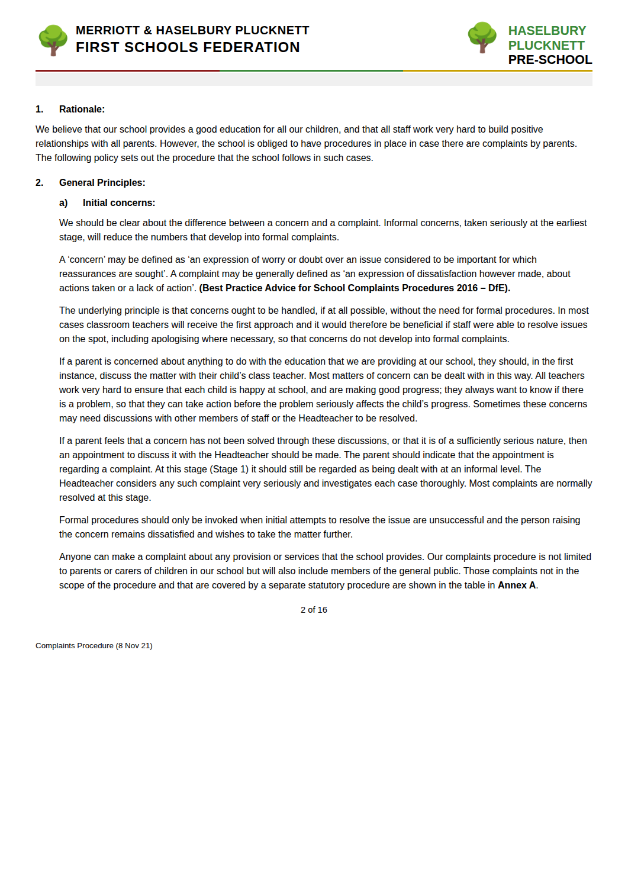🌳
MERRIOTT & HASELBURY PLUCKNETT
FIRST SCHOOLS FEDERATION
🌳
HASELBURY
PLUCKNETT
PRE-SCHOOL
1. Rationale:
We believe that our school provides a good education for all our children, and that all staff work very hard to build positive relationships with all parents. However, the school is obliged to have procedures in place in case there are complaints by parents. The following policy sets out the procedure that the school follows in such cases.
2. General Principles:
a) Initial concerns:
We should be clear about the difference between a concern and a complaint. Informal concerns, taken seriously at the earliest stage, will reduce the numbers that develop into formal complaints.
A ‘concern’ may be defined as ‘an expression of worry or doubt over an issue considered to be important for which reassurances are sought’. A complaint may be generally defined as ‘an expression of dissatisfaction however made, about actions taken or a lack of action’. (Best Practice Advice for School Complaints Procedures 2016 – DfE).
The underlying principle is that concerns ought to be handled, if at all possible, without the need for formal procedures. In most cases classroom teachers will receive the first approach and it would therefore be beneficial if staff were able to resolve issues on the spot, including apologising where necessary, so that concerns do not develop into formal complaints.
If a parent is concerned about anything to do with the education that we are providing at our school, they should, in the first instance, discuss the matter with their child’s class teacher. Most matters of concern can be dealt with in this way. All teachers work very hard to ensure that each child is happy at school, and are making good progress; they always want to know if there is a problem, so that they can take action before the problem seriously affects the child’s progress. Sometimes these concerns may need discussions with other members of staff or the Headteacher to be resolved.
If a parent feels that a concern has not been solved through these discussions, or that it is of a sufficiently serious nature, then an appointment to discuss it with the Headteacher should be made. The parent should indicate that the appointment is regarding a complaint. At this stage (Stage 1) it should still be regarded as being dealt with at an informal level. The Headteacher considers any such complaint very seriously and investigates each case thoroughly. Most complaints are normally resolved at this stage.
Formal procedures should only be invoked when initial attempts to resolve the issue are unsuccessful and the person raising the concern remains dissatisfied and wishes to take the matter further.
Anyone can make a complaint about any provision or services that the school provides. Our complaints procedure is not limited to parents or carers of children in our school but will also include members of the general public. Those complaints not in the scope of the procedure and that are covered by a separate statutory procedure are shown in the table in Annex A.
2 of 16
Complaints Procedure (8 Nov 21)